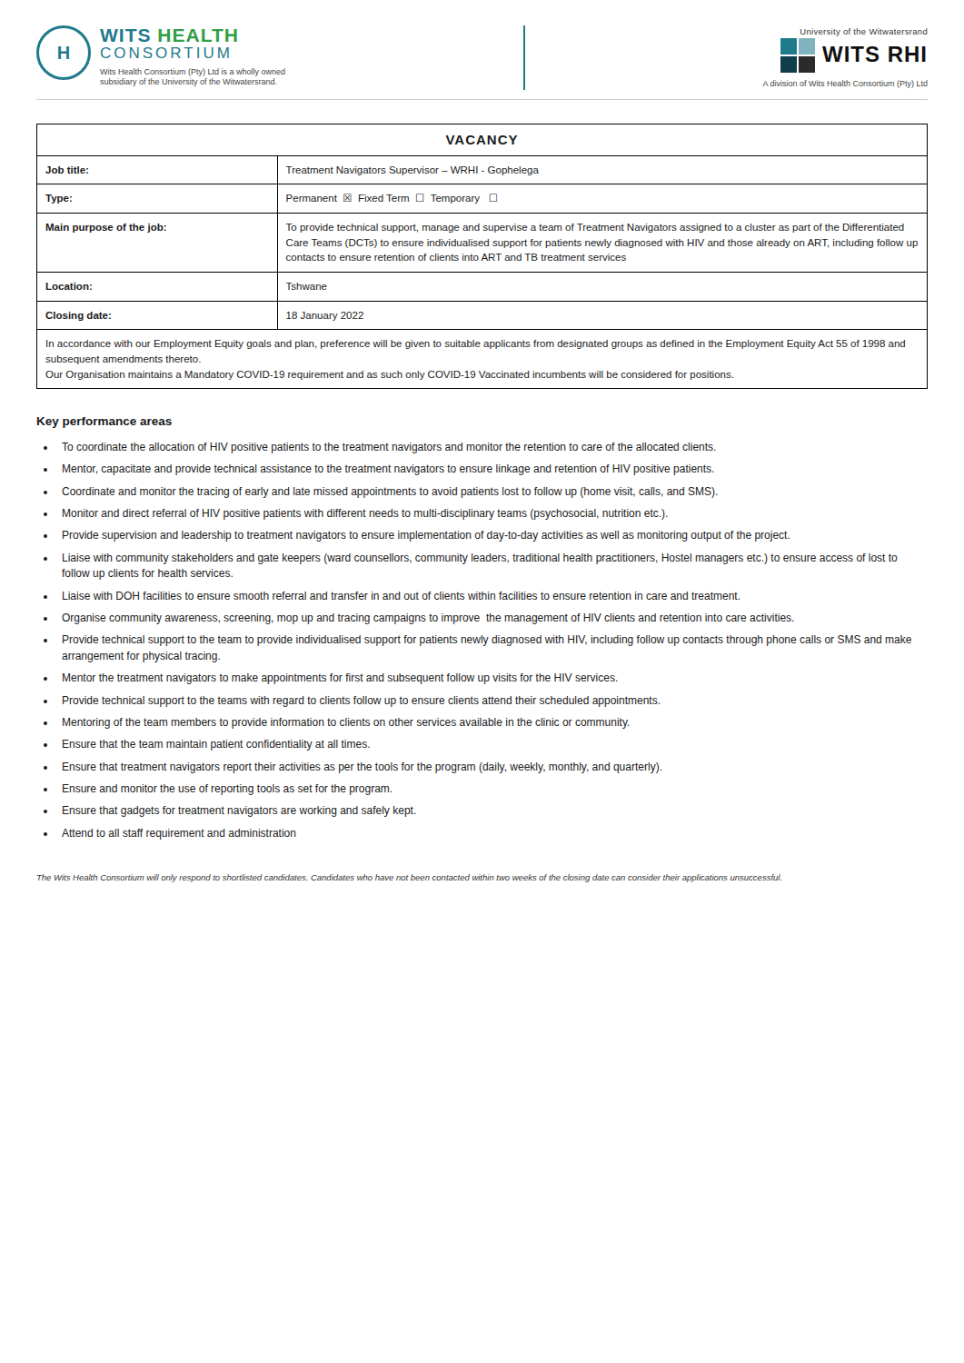H
WITS HEALTH
CONSORTIUM
Wits Health Consortium (Pty) Ltd is a wholly owned
subsidiary of the University of the Witwatersrand.
University of the Witwatersrand
WITS RHI
A division of Wits Health Consortium (Pty) Ltd
| VACANCY |
| --- |
| Job title: | Treatment Navigators Supervisor – WRHI - Gophelega |
| Type: | Permanent ☒ Fixed Term ☐ Temporary ☐ |
| Main purpose of the job: | To provide technical support, manage and supervise a team of Treatment Navigators assigned to a cluster as part of the Differentiated Care Teams (DCTs) to ensure individualised support for patients newly diagnosed with HIV and those already on ART, including follow up contacts to ensure retention of clients into ART and TB treatment services |
| Location: | Tshwane |
| Closing date: | 18 January 2022 |
| In accordance with our Employment Equity goals and plan, preference will be given to suitable applicants from designated groups as defined in the Employment Equity Act 55 of 1998 and subsequent amendments thereto. Our Organisation maintains a Mandatory COVID-19 requirement and as such only COVID-19 Vaccinated incumbents will be considered for positions. |
Key performance areas
To coordinate the allocation of HIV positive patients to the treatment navigators and monitor the retention to care of the allocated clients.
Mentor, capacitate and provide technical assistance to the treatment navigators to ensure linkage and retention of HIV positive patients.
Coordinate and monitor the tracing of early and late missed appointments to avoid patients lost to follow up (home visit, calls, and SMS).
Monitor and direct referral of HIV positive patients with different needs to multi-disciplinary teams (psychosocial, nutrition etc.).
Provide supervision and leadership to treatment navigators to ensure implementation of day-to-day activities as well as monitoring output of the project.
Liaise with community stakeholders and gate keepers (ward counsellors, community leaders, traditional health practitioners, Hostel managers etc.) to ensure access of lost to follow up clients for health services.
Liaise with DOH facilities to ensure smooth referral and transfer in and out of clients within facilities to ensure retention in care and treatment.
Organise community awareness, screening, mop up and tracing campaigns to improve the management of HIV clients and retention into care activities.
Provide technical support to the team to provide individualised support for patients newly diagnosed with HIV, including follow up contacts through phone calls or SMS and make arrangement for physical tracing.
Mentor the treatment navigators to make appointments for first and subsequent follow up visits for the HIV services.
Provide technical support to the teams with regard to clients follow up to ensure clients attend their scheduled appointments.
Mentoring of the team members to provide information to clients on other services available in the clinic or community.
Ensure that the team maintain patient confidentiality at all times.
Ensure that treatment navigators report their activities as per the tools for the program (daily, weekly, monthly, and quarterly).
Ensure and monitor the use of reporting tools as set for the program.
Ensure that gadgets for treatment navigators are working and safely kept.
Attend to all staff requirement and administration
The Wits Health Consortium will only respond to shortlisted candidates. Candidates who have not been contacted within two weeks of the closing date can consider their applications unsuccessful.